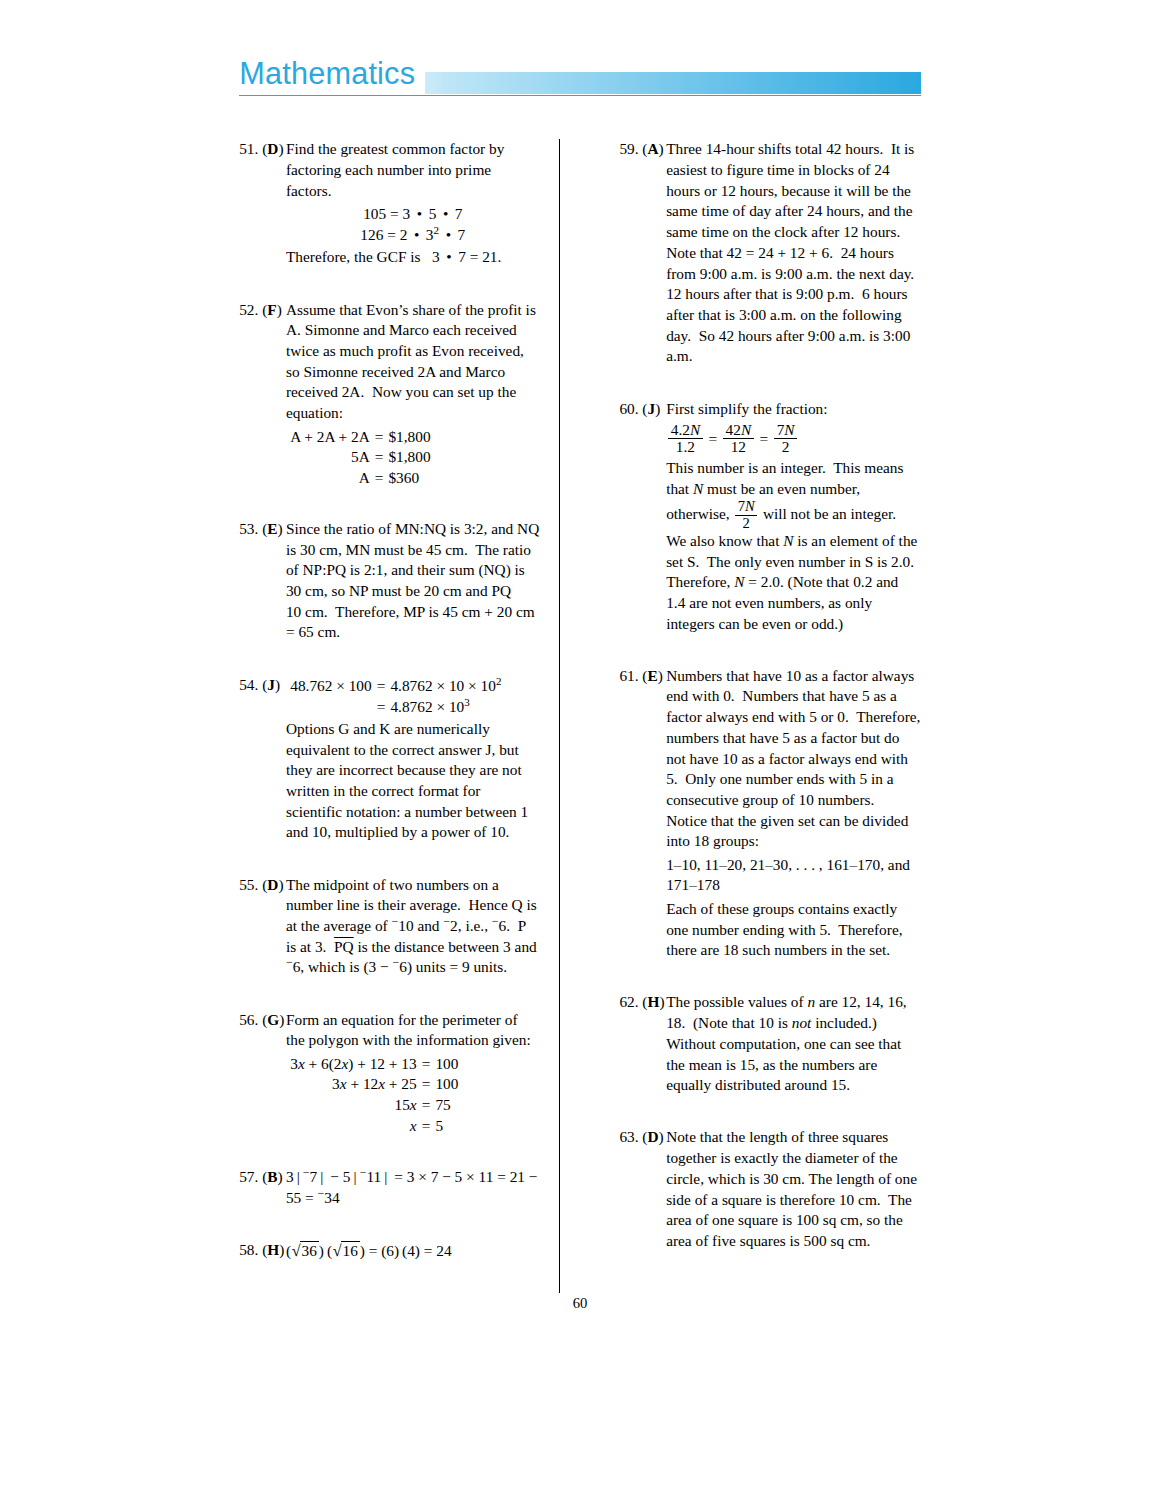Mathematics
51. (D)
Find the greatest common factor by factoring each number into prime factors.
105 = 3 • 5 • 7
126 = 2 • 32 • 7
Therefore, the GCF is 3 • 7 = 21.
52. (F)
Assume that Evon’s share of the profit is A. Simonne and Marco each received twice as much profit as Evon received, so Simonne received 2A and Marco received 2A. Now you can set up the equation:
| A + 2A + 2A | = | $1,800 |
| 5A | = | $1,800 |
| A | = | $360 |
53. (E)
Since the ratio of MN:NQ is 3:2, and NQ is 30 cm, MN must be 45 cm. The ratio of NP:PQ is 2:1, and their sum (NQ) is 30 cm, so NP must be 20 cm and PQ 10 cm. Therefore, MP is 45 cm + 20 cm = 65 cm.
54. (J)
| 48.762 × 100 | = | 4.8762 × 10 × 10 2 |
| | = | 4.8762 × 10 3 |
Options G and K are numerically equivalent to the correct answer J, but they are incorrect because they are not written in the correct format for scientific notation: a number between 1 and 10, multiplied by a power of 10.
55. (D)
The midpoint of two numbers on a number line is their average. Hence Q is at the average of −10 and −2, i.e., −6. P is at 3. PQ is the distance between 3 and −6, which is (3 − −6) units = 9 units.
56. (G)
Form an equation for the perimeter of the polygon with the information given:
| 3 x + 6(2 x ) + 12 + 13 | = | 100 |
| 3 x + 12 x + 25 | = | 100 |
| 15 x | = | 75 |
| x | = | 5 |
57. (B)
3 | −7 |  − 5 | −11 |  = 3 × 7 − 5 × 11 = 21 − 55 = −34
58. (H)
(√36) (√16) = (6) (4) = 24
59. (A)
Three 14-hour shifts total 42 hours. It is easiest to figure time in blocks of 24 hours or 12 hours, because it will be the same time of day after 24 hours, and the same time on the clock after 12 hours. Note that 42 = 24 + 12 + 6. 24 hours from 9:00 a.m. is 9:00 a.m. the next day. 12 hours after that is 9:00 p.m. 6 hours after that is 3:00 a.m. on the following day. So 42 hours after 9:00 a.m. is 3:00 a.m.
60. (J)
First simplify the fraction:
4.2N 1.2 = 42N 12 = 7N 2
This number is an integer. This means that N must be an even number, otherwise, 7N 2 will not be an integer. We also know that N is an element of the set S. The only even number in S is 2.0. Therefore, N = 2.0. (Note that 0.2 and 1.4 are not even numbers, as only integers can be even or odd.)
61. (E)
Numbers that have 10 as a factor always end with 0. Numbers that have 5 as a factor always end with 5 or 0. Therefore, numbers that have 5 as a factor but do not have 10 as a factor always end with 5. Only one number ends with 5 in a consecutive group of 10 numbers. Notice that the given set can be divided into 18 groups:
1–10, 11–20, 21–30, . . . , 161–170, and 171–178
Each of these groups contains exactly one number ending with 5. Therefore, there are 18 such numbers in the set.
62. (H)
The possible values of n are 12, 14, 16, 18. (Note that 10 is not included.) Without computation, one can see that the mean is 15, as the numbers are equally distributed around 15.
63. (D)
Note that the length of three squares together is exactly the diameter of the circle, which is 30 cm. The length of one side of a square is therefore 10 cm. The area of one square is 100 sq cm, so the area of five squares is 500 sq cm.
60